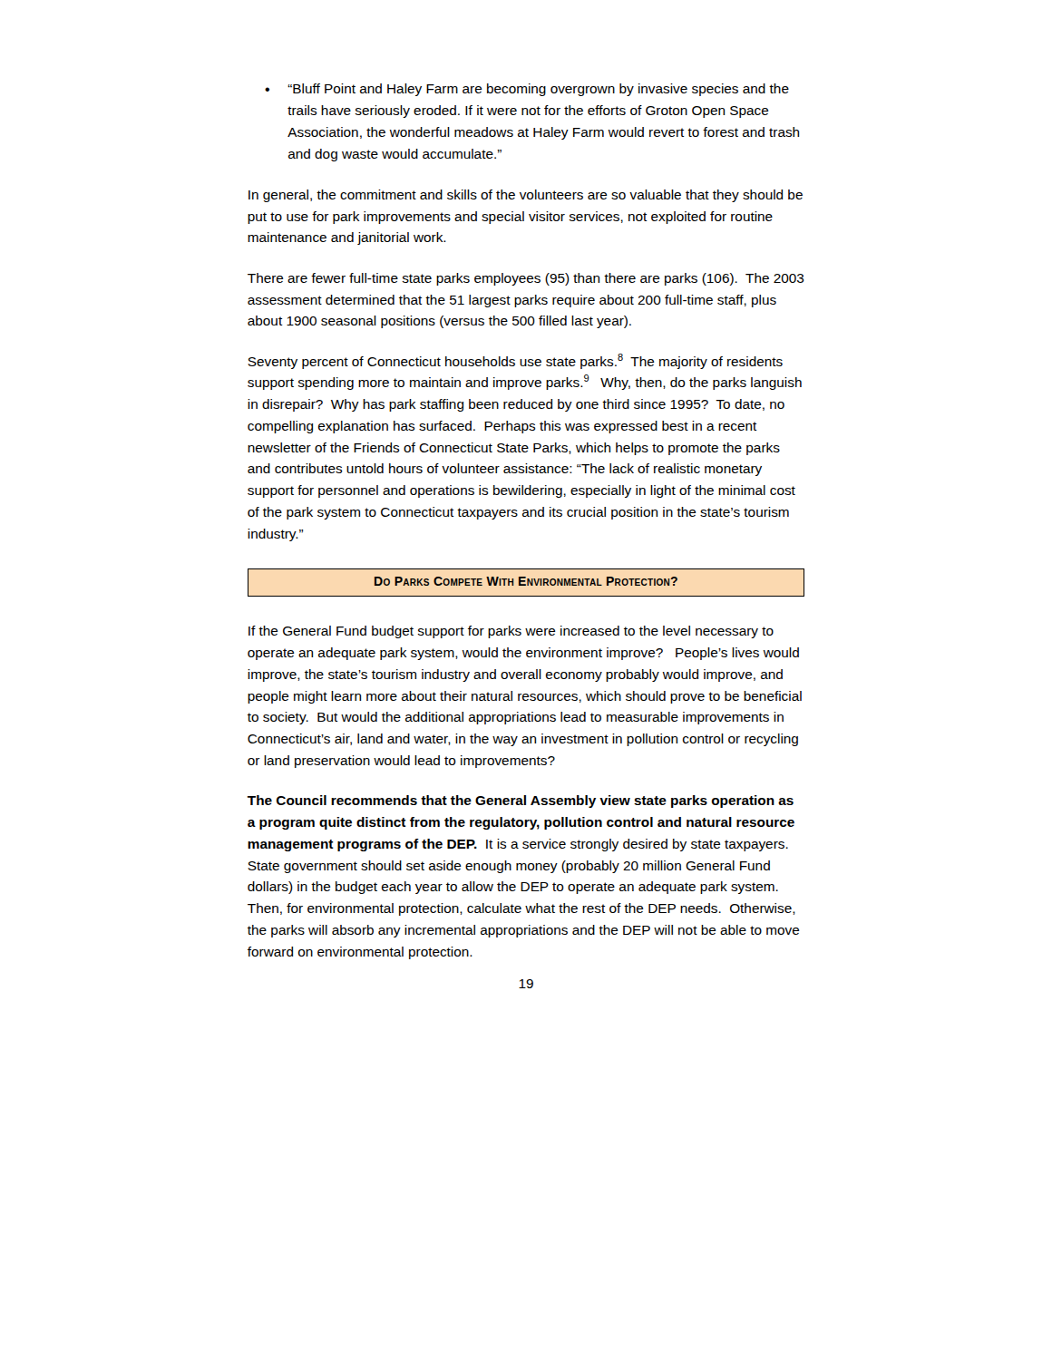“Bluff Point and Haley Farm are becoming overgrown by invasive species and the trails have seriously eroded. If it were not for the efforts of Groton Open Space Association, the wonderful meadows at Haley Farm would revert to forest and trash and dog waste would accumulate.”
In general, the commitment and skills of the volunteers are so valuable that they should be put to use for park improvements and special visitor services, not exploited for routine maintenance and janitorial work.
There are fewer full-time state parks employees (95) than there are parks (106). The 2003 assessment determined that the 51 largest parks require about 200 full-time staff, plus about 1900 seasonal positions (versus the 500 filled last year).
Seventy percent of Connecticut households use state parks.8 The majority of residents support spending more to maintain and improve parks.9 Why, then, do the parks languish in disrepair? Why has park staffing been reduced by one third since 1995? To date, no compelling explanation has surfaced. Perhaps this was expressed best in a recent newsletter of the Friends of Connecticut State Parks, which helps to promote the parks and contributes untold hours of volunteer assistance: “The lack of realistic monetary support for personnel and operations is bewildering, especially in light of the minimal cost of the park system to Connecticut taxpayers and its crucial position in the state’s tourism industry.”
Do Parks Compete With Environmental Protection?
If the General Fund budget support for parks were increased to the level necessary to operate an adequate park system, would the environment improve? People’s lives would improve, the state’s tourism industry and overall economy probably would improve, and people might learn more about their natural resources, which should prove to be beneficial to society. But would the additional appropriations lead to measurable improvements in Connecticut’s air, land and water, in the way an investment in pollution control or recycling or land preservation would lead to improvements?
The Council recommends that the General Assembly view state parks operation as a program quite distinct from the regulatory, pollution control and natural resource management programs of the DEP. It is a service strongly desired by state taxpayers. State government should set aside enough money (probably 20 million General Fund dollars) in the budget each year to allow the DEP to operate an adequate park system. Then, for environmental protection, calculate what the rest of the DEP needs. Otherwise, the parks will absorb any incremental appropriations and the DEP will not be able to move forward on environmental protection.
19